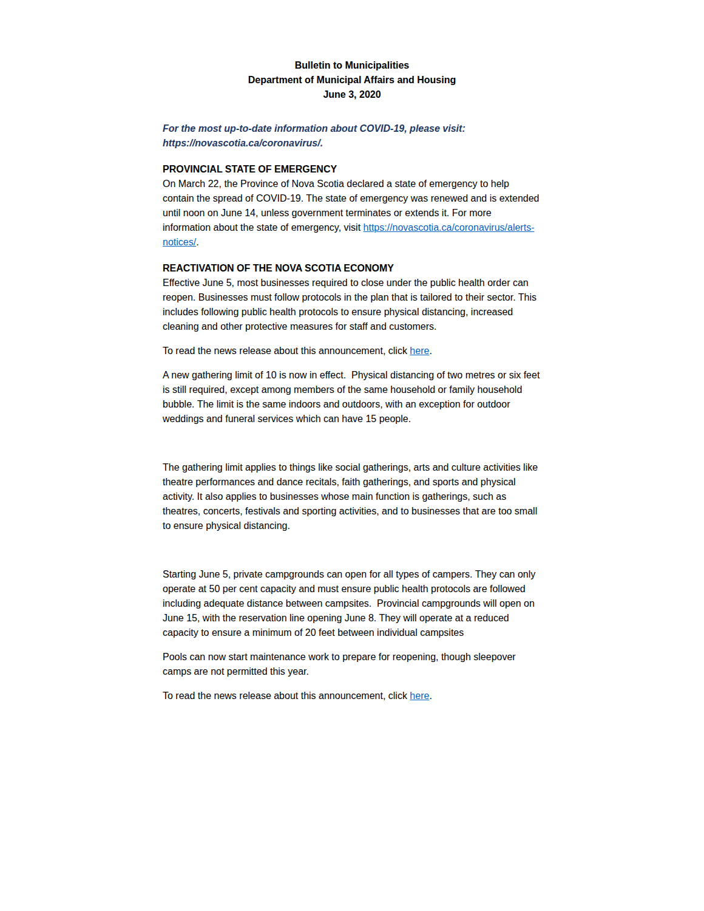Bulletin to Municipalities
Department of Municipal Affairs and Housing
June 3, 2020
For the most up-to-date information about COVID-19, please visit:
https://novascotia.ca/coronavirus/.
PROVINCIAL STATE OF EMERGENCY
On March 22, the Province of Nova Scotia declared a state of emergency to help contain the spread of COVID-19. The state of emergency was renewed and is extended until noon on June 14, unless government terminates or extends it. For more information about the state of emergency, visit https://novascotia.ca/coronavirus/alerts-notices/.
REACTIVATION OF THE NOVA SCOTIA ECONOMY
Effective June 5, most businesses required to close under the public health order can reopen. Businesses must follow protocols in the plan that is tailored to their sector. This includes following public health protocols to ensure physical distancing, increased cleaning and other protective measures for staff and customers.
To read the news release about this announcement, click here.
A new gathering limit of 10 is now in effect. Physical distancing of two metres or six feet is still required, except among members of the same household or family household bubble. The limit is the same indoors and outdoors, with an exception for outdoor weddings and funeral services which can have 15 people.
The gathering limit applies to things like social gatherings, arts and culture activities like theatre performances and dance recitals, faith gatherings, and sports and physical activity. It also applies to businesses whose main function is gatherings, such as theatres, concerts, festivals and sporting activities, and to businesses that are too small to ensure physical distancing.
Starting June 5, private campgrounds can open for all types of campers. They can only operate at 50 per cent capacity and must ensure public health protocols are followed including adequate distance between campsites. Provincial campgrounds will open on June 15, with the reservation line opening June 8. They will operate at a reduced capacity to ensure a minimum of 20 feet between individual campsites
Pools can now start maintenance work to prepare for reopening, though sleepover camps are not permitted this year.
To read the news release about this announcement, click here.